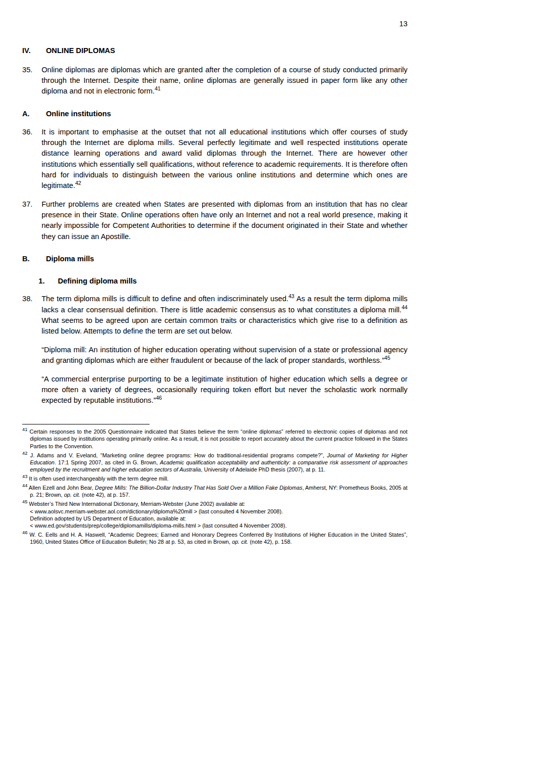13
IV. ONLINE DIPLOMAS
35. Online diplomas are diplomas which are granted after the completion of a course of study conducted primarily through the Internet. Despite their name, online diplomas are generally issued in paper form like any other diploma and not in electronic form.41
A. Online institutions
36. It is important to emphasise at the outset that not all educational institutions which offer courses of study through the Internet are diploma mills. Several perfectly legitimate and well respected institutions operate distance learning operations and award valid diplomas through the Internet. There are however other institutions which essentially sell qualifications, without reference to academic requirements. It is therefore often hard for individuals to distinguish between the various online institutions and determine which ones are legitimate.42
37. Further problems are created when States are presented with diplomas from an institution that has no clear presence in their State. Online operations often have only an Internet and not a real world presence, making it nearly impossible for Competent Authorities to determine if the document originated in their State and whether they can issue an Apostille.
B. Diploma mills
1. Defining diploma mills
38. The term diploma mills is difficult to define and often indiscriminately used.43 As a result the term diploma mills lacks a clear consensual definition. There is little academic consensus as to what constitutes a diploma mill.44 What seems to be agreed upon are certain common traits or characteristics which give rise to a definition as listed below. Attempts to define the term are set out below.
“Diploma mill: An institution of higher education operating without supervision of a state or professional agency and granting diplomas which are either fraudulent or because of the lack of proper standards, worthless.”45
“A commercial enterprise purporting to be a legitimate institution of higher education which sells a degree or more often a variety of degrees, occasionally requiring token effort but never the scholastic work normally expected by reputable institutions.”46
41 Certain responses to the 2005 Questionnaire indicated that States believe the term “online diplomas” referred to electronic copies of diplomas and not diplomas issued by institutions operating primarily online. As a result, it is not possible to report accurately about the current practice followed in the States Parties to the Convention.
42 J. Adams and V. Eveland, “Marketing online degree programs: How do traditional-residential programs compete?”, Journal of Marketing for Higher Education. 17:1 Spring 2007, as cited in G. Brown, Academic qualification acceptability and authenticity: a comparative risk assessment of approaches employed by the recruitment and higher education sectors of Australia, University of Adelaide PhD thesis (2007), at p. 11.
43 It is often used interchangeably with the term degree mill.
44 Allen Ezell and John Bear, Degree Mills: The Billion-Dollar Industry That Has Sold Over a Million Fake Diplomas, Amherst, NY: Prometheus Books, 2005 at p. 21; Brown, op. cit. (note 42), at p. 157.
45 Webster’s Third New International Dictionary, Merriam-Webster (June 2002) available at:
< www.aolsvc.merriam-webster.aol.com/dictionary/diploma%20mill > (last consulted 4 November 2008).
Definition adopted by US Department of Education, available at:
< www.ed.gov/students/prep/college/diplomamills/diploma-mills.html > (last consulted 4 November 2008).
46 W. C. Eells and H. A. Haswell, “Academic Degrees; Earned and Honorary Degrees Conferred By Institutions of Higher Education in the United States”, 1960, United States Office of Education Bulletin; No 28 at p. 53, as cited in Brown, op. cit. (note 42), p. 158.